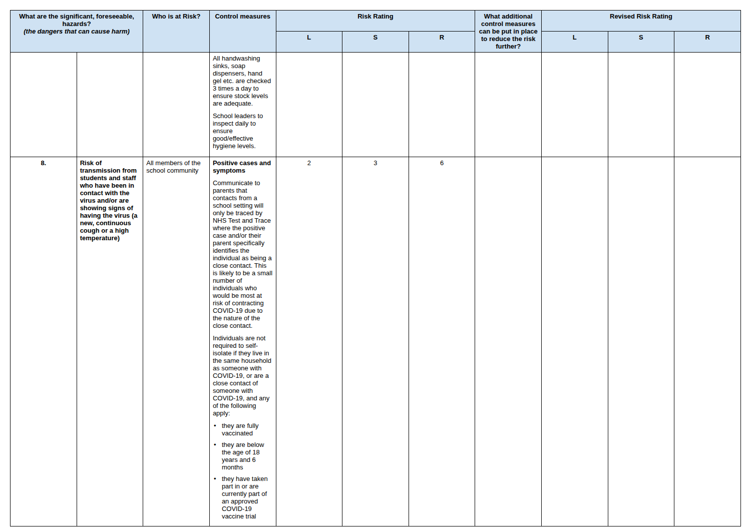| What are the significant, foreseeable, hazards? (the dangers that can cause harm) | Who is at Risk? | Control measures | Risk Rating | What additional control measures can be put in place to reduce the risk further? | Revised Risk Rating |
| --- | --- | --- | --- | --- | --- |
| L | S | R | L | S | R |
| | | | All handwashing sinks, soap dispensers, hand gel etc. are checked 3 times a day to ensure stock levels are adequate. School leaders to inspect daily to ensure good/effective hygiene levels. | | | | | | | |
| 8. | Risk of transmission from students and staff who have been in contact with the virus and/or are showing signs of having the virus (a new, continuous cough or a high temperature) | All members of the school community | Positive cases and symptoms Communicate to parents that contacts from a school setting will only be traced by NHS Test and Trace where the positive case and/or their parent specifically identifies the individual as being a close contact. This is likely to be a small number of individuals who would be most at risk of contracting COVID-19 due to the nature of the close contact. Individuals are not required to self-isolate if they live in the same household as someone with COVID-19, or are a close contact of someone with COVID-19, and any of the following apply: they are fully vaccinated they are below the age of 18 years and 6 months they have taken part in or are currently part of an approved COVID-19 vaccine trial | 2 | 3 | 6 | | | | |